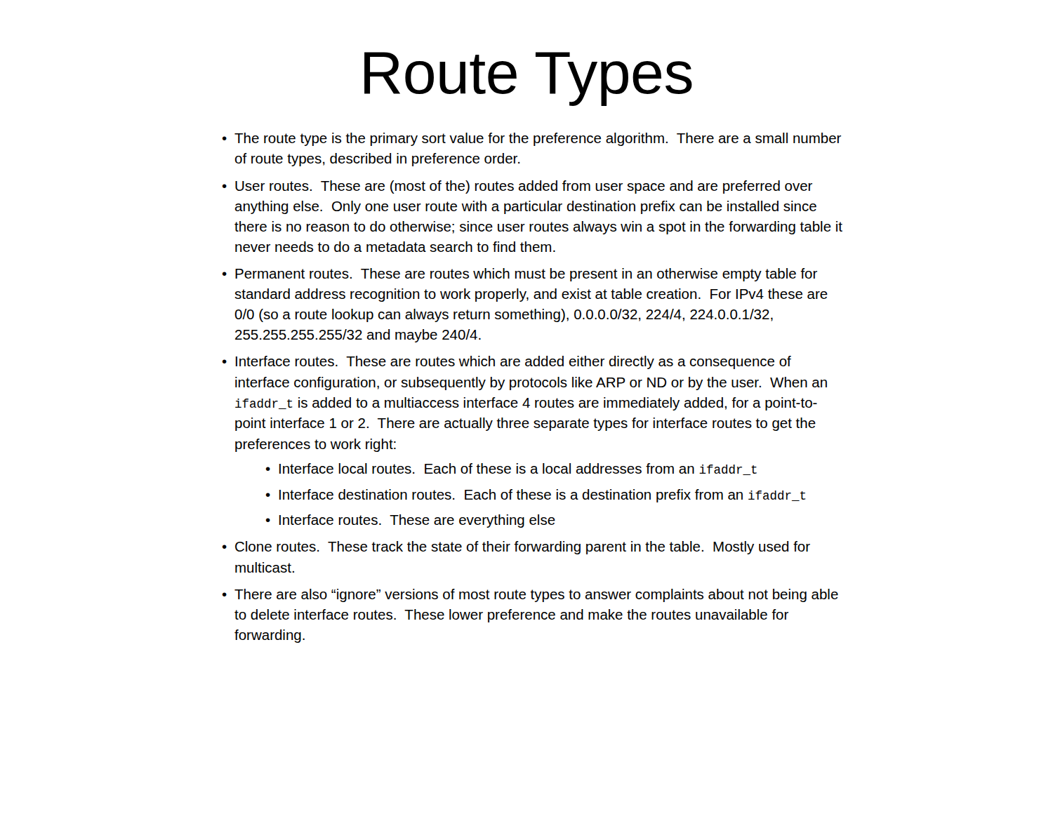Route Types
The route type is the primary sort value for the preference algorithm. There are a small number of route types, described in preference order.
User routes. These are (most of the) routes added from user space and are preferred over anything else. Only one user route with a particular destination prefix can be installed since there is no reason to do otherwise; since user routes always win a spot in the forwarding table it never needs to do a metadata search to find them.
Permanent routes. These are routes which must be present in an otherwise empty table for standard address recognition to work properly, and exist at table creation. For IPv4 these are 0/0 (so a route lookup can always return something), 0.0.0.0/32, 224/4, 224.0.0.1/32, 255.255.255.255/32 and maybe 240/4.
Interface routes. These are routes which are added either directly as a consequence of interface configuration, or subsequently by protocols like ARP or ND or by the user. When an ifaddr_t is added to a multiaccess interface 4 routes are immediately added, for a point-to-point interface 1 or 2. There are actually three separate types for interface routes to get the preferences to work right:
Interface local routes. Each of these is a local addresses from an ifaddr_t
Interface destination routes. Each of these is a destination prefix from an ifaddr_t
Interface routes. These are everything else
Clone routes. These track the state of their forwarding parent in the table. Mostly used for multicast.
There are also “ignore” versions of most route types to answer complaints about not being able to delete interface routes. These lower preference and make the routes unavailable for forwarding.